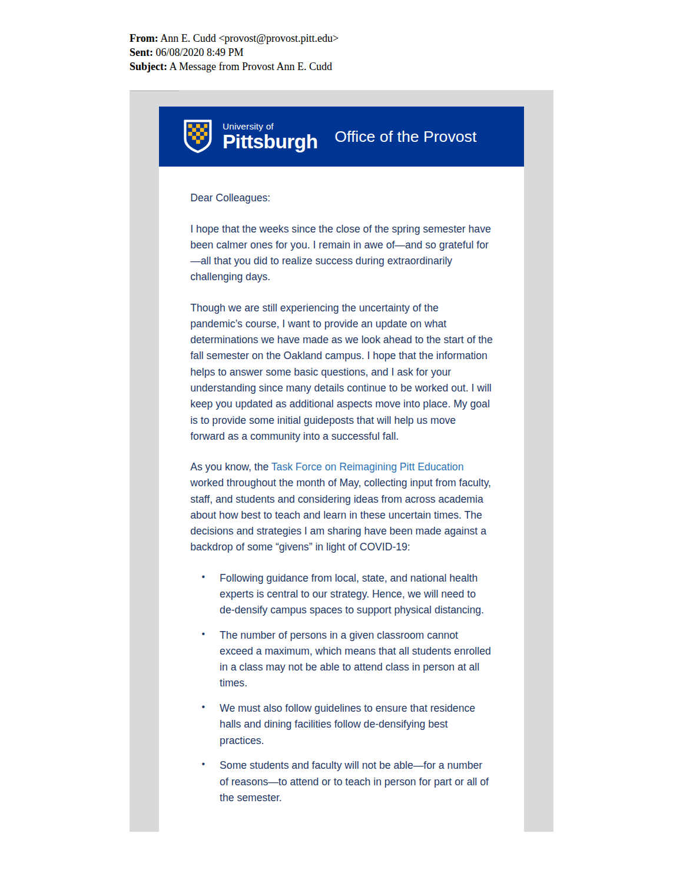From: Ann E. Cudd <provost@provost.pitt.edu>
Sent: 06/08/2020 8:49 PM
Subject: A Message from Provost Ann E. Cudd
University of Pittsburgh
Office of the Provost
Dear Colleagues:
I hope that the weeks since the close of the spring semester have been calmer ones for you. I remain in awe of—and so grateful for—all that you did to realize success during extraordinarily challenging days.
Though we are still experiencing the uncertainty of the pandemic’s course, I want to provide an update on what determinations we have made as we look ahead to the start of the fall semester on the Oakland campus. I hope that the information helps to answer some basic questions, and I ask for your understanding since many details continue to be worked out. I will keep you updated as additional aspects move into place. My goal is to provide some initial guideposts that will help us move forward as a community into a successful fall.
As you know, the Task Force on Reimagining Pitt Education worked throughout the month of May, collecting input from faculty, staff, and students and considering ideas from across academia about how best to teach and learn in these uncertain times. The decisions and strategies I am sharing have been made against a backdrop of some “givens” in light of COVID-19:
Following guidance from local, state, and national health experts is central to our strategy. Hence, we will need to de-densify campus spaces to support physical distancing.
The number of persons in a given classroom cannot exceed a maximum, which means that all students enrolled in a class may not be able to attend class in person at all times.
We must also follow guidelines to ensure that residence halls and dining facilities follow de-densifying best practices.
Some students and faculty will not be able—for a number of reasons—to attend or to teach in person for part or all of the semester.